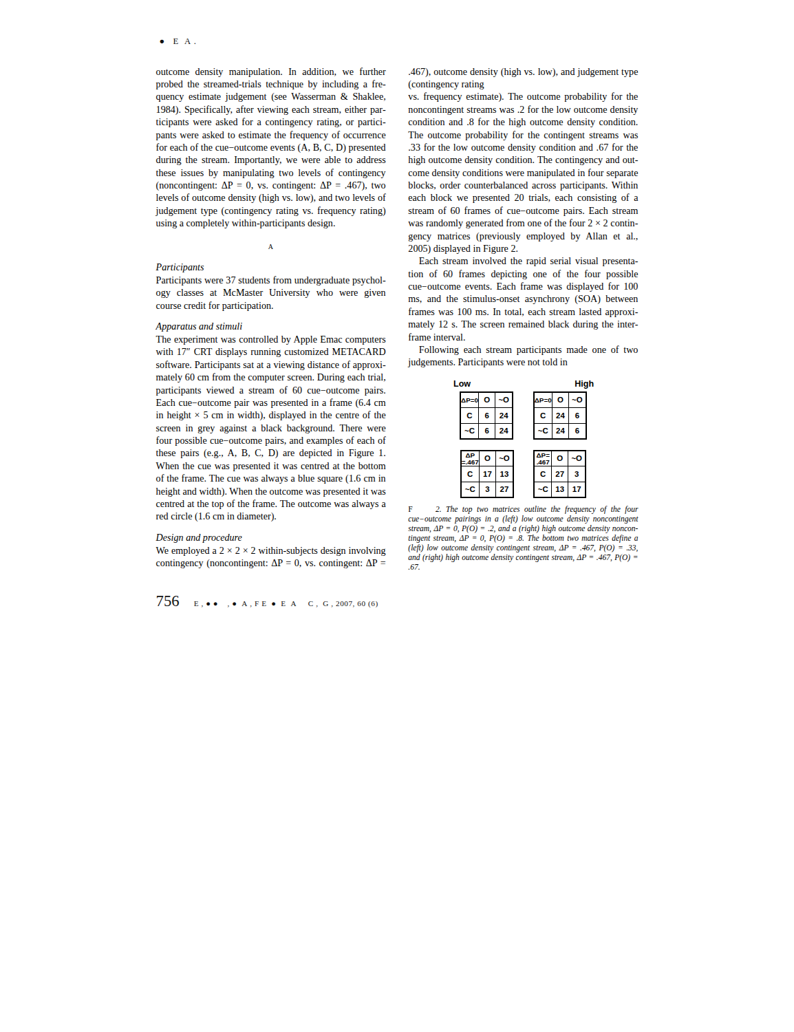● E A .
outcome density manipulation. In addition, we further probed the streamed-trials technique by including a frequency estimate judgement (see Wasserman & Shaklee, 1984). Specifically, after viewing each stream, either participants were asked for a contingency rating, or participants were asked to estimate the frequency of occurrence for each of the cue−outcome events (A, B, C, D) presented during the stream. Importantly, we were able to address these issues by manipulating two levels of contingency (noncontingent: ΔP = 0, vs. contingent: ΔP = .467), two levels of outcome density (high vs. low), and two levels of judgement type (contingency rating vs. frequency rating) using a completely within-participants design.
a
Participants
Participants were 37 students from undergraduate psychology classes at McMaster University who were given course credit for participation.
Apparatus and stimuli
The experiment was controlled by Apple Emac computers with 17″ CRT displays running customized METACARD software. Participants sat at a viewing distance of approximately 60 cm from the computer screen. During each trial, participants viewed a stream of 60 cue−outcome pairs. Each cue−outcome pair was presented in a frame (6.4 cm in height × 5 cm in width), displayed in the centre of the screen in grey against a black background. There were four possible cue−outcome pairs, and examples of each of these pairs (e.g., A, B, C, D) are depicted in Figure 1. When the cue was presented it was centred at the bottom of the frame. The cue was always a blue square (1.6 cm in height and width). When the outcome was presented it was centred at the top of the frame. The outcome was always a red circle (1.6 cm in diameter).
Design and procedure
We employed a 2 × 2 × 2 within-subjects design involving contingency (noncontingent: ΔP = 0, vs. contingent: ΔP = .467), outcome density (high vs. low), and judgement type (contingency rating
vs. frequency estimate). The outcome probability for the noncontingent streams was .2 for the low outcome density condition and .8 for the high outcome density condition. The outcome probability for the contingent streams was .33 for the low outcome density condition and .67 for the high outcome density condition. The contingency and outcome density conditions were manipulated in four separate blocks, order counterbalanced across participants. Within each block we presented 20 trials, each consisting of a stream of 60 frames of cue−outcome pairs. Each stream was randomly generated from one of the four 2 × 2 contingency matrices (previously employed by Allan et al., 2005) displayed in Figure 2.
Each stream involved the rapid serial visual presentation of 60 frames depicting one of the four possible cue−outcome events. Each frame was displayed for 100 ms, and the stimulus-onset asynchrony (SOA) between frames was 100 ms. In total, each stream lasted approximately 12 s. The screen remained black during the inter-frame interval.
Following each stream participants made one of two judgements. Participants were not told in
Low High
| ΔP=0 | O | ~O |
| C | 6 | 24 |
| ~C | 6 | 24 |
| ΔP=0 | O | ~O |
| C | 24 | 6 |
| ~C | 24 | 6 |
| ΔP =.467 | O | ~O |
| C | 17 | 13 |
| ~C | 3 | 27 |
| ΔP= .467 | O | ~O |
| C | 27 | 3 |
| ~C | 13 | 17 |
F 2. The top two matrices outline the frequency of the four cue−outcome pairings in a (left) low outcome density noncontingent stream, ΔP = 0, P(O) = .2, and a (right) high outcome density noncontingent stream, ΔP = 0, P(O) = .8. The bottom two matrices define a (left) low outcome density contingent stream, ΔP = .467, P(O) = .33, and (right) high outcome density contingent stream, ΔP = .467, P(O) = .67.
756 E , ● ● , ● A , F E ● E A C , G , 2007, 60 (6)